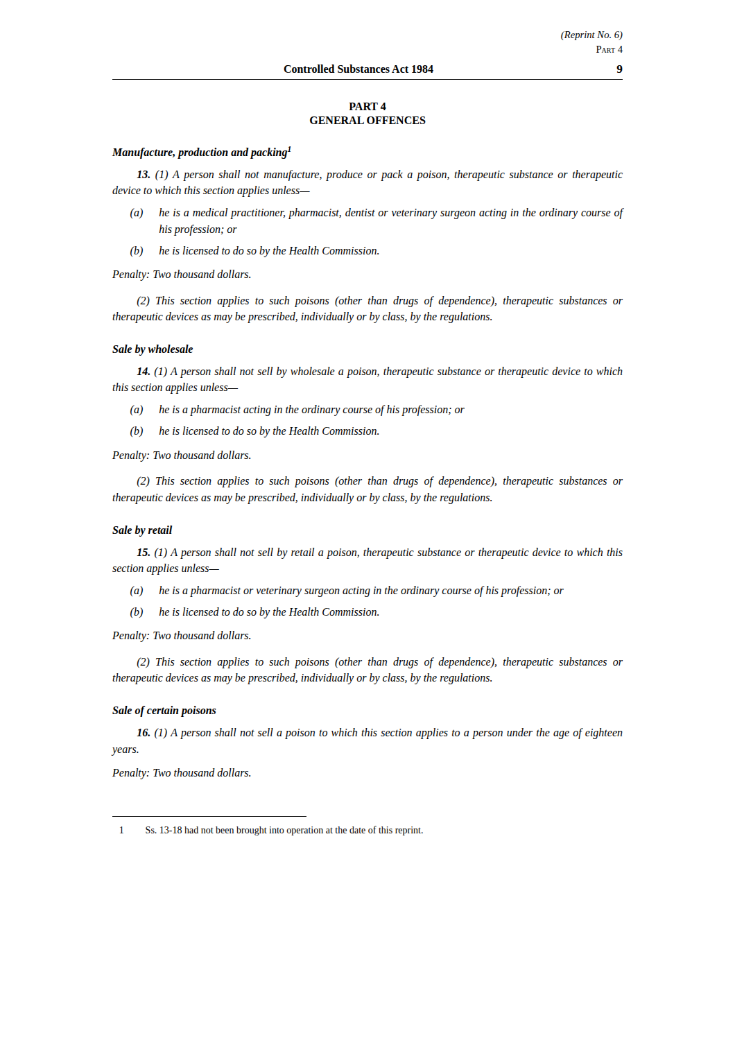(Reprint No. 6)
Part 4
Controlled Substances Act 1984 9
PART 4 GENERAL OFFENCES
Manufacture, production and packing1
13. (1) A person shall not manufacture, produce or pack a poison, therapeutic substance or therapeutic device to which this section applies unless—
(a) he is a medical practitioner, pharmacist, dentist or veterinary surgeon acting in the ordinary course of his profession; or
(b) he is licensed to do so by the Health Commission.
Penalty: Two thousand dollars.
(2) This section applies to such poisons (other than drugs of dependence), therapeutic substances or therapeutic devices as may be prescribed, individually or by class, by the regulations.
Sale by wholesale
14. (1) A person shall not sell by wholesale a poison, therapeutic substance or therapeutic device to which this section applies unless—
(a) he is a pharmacist acting in the ordinary course of his profession; or
(b) he is licensed to do so by the Health Commission.
Penalty: Two thousand dollars.
(2) This section applies to such poisons (other than drugs of dependence), therapeutic substances or therapeutic devices as may be prescribed, individually or by class, by the regulations.
Sale by retail
15. (1) A person shall not sell by retail a poison, therapeutic substance or therapeutic device to which this section applies unless—
(a) he is a pharmacist or veterinary surgeon acting in the ordinary course of his profession; or
(b) he is licensed to do so by the Health Commission.
Penalty: Two thousand dollars.
(2) This section applies to such poisons (other than drugs of dependence), therapeutic substances or therapeutic devices as may be prescribed, individually or by class, by the regulations.
Sale of certain poisons
16. (1) A person shall not sell a poison to which this section applies to a person under the age of eighteen years.
Penalty: Two thousand dollars.
1 Ss. 13-18 had not been brought into operation at the date of this reprint.